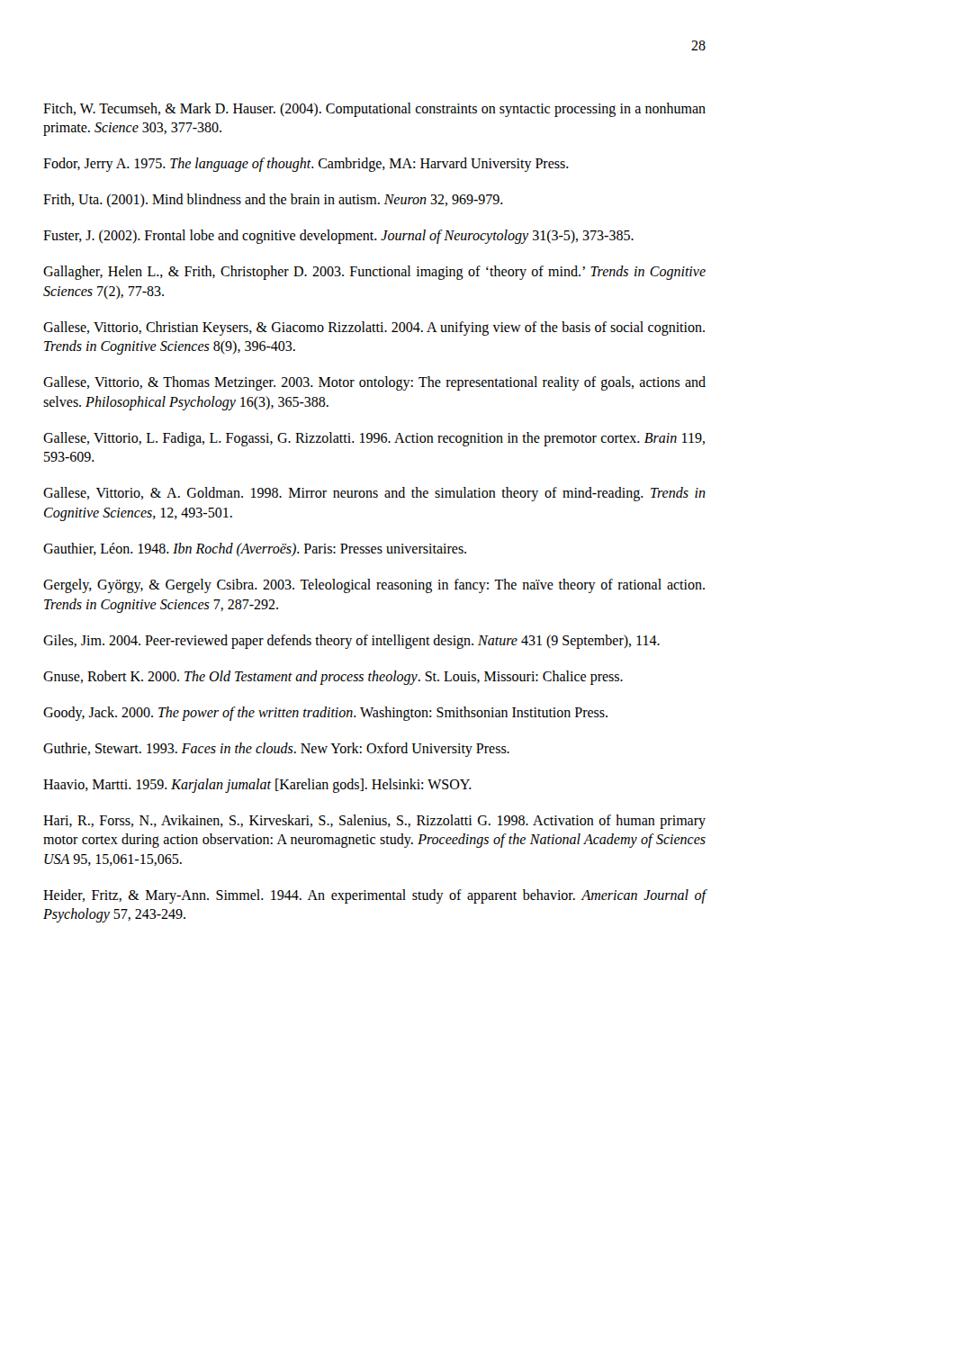28
Fitch, W. Tecumseh, & Mark D. Hauser. (2004). Computational constraints on syntactic processing in a nonhuman primate. Science 303, 377-380.
Fodor, Jerry A. 1975. The language of thought. Cambridge, MA: Harvard University Press.
Frith, Uta. (2001). Mind blindness and the brain in autism. Neuron 32, 969-979.
Fuster, J. (2002). Frontal lobe and cognitive development. Journal of Neurocytology 31(3-5), 373-385.
Gallagher, Helen L., & Frith, Christopher D. 2003. Functional imaging of ‘theory of mind.’ Trends in Cognitive Sciences 7(2), 77-83.
Gallese, Vittorio, Christian Keysers, & Giacomo Rizzolatti. 2004. A unifying view of the basis of social cognition. Trends in Cognitive Sciences 8(9), 396-403.
Gallese, Vittorio, & Thomas Metzinger. 2003. Motor ontology: The representational reality of goals, actions and selves. Philosophical Psychology 16(3), 365-388.
Gallese, Vittorio, L. Fadiga, L. Fogassi, G. Rizzolatti. 1996. Action recognition in the premotor cortex. Brain 119, 593-609.
Gallese, Vittorio, & A. Goldman. 1998. Mirror neurons and the simulation theory of mind-reading. Trends in Cognitive Sciences, 12, 493-501.
Gauthier, Léon. 1948. Ibn Rochd (Averroës). Paris: Presses universitaires.
Gergely, György, & Gergely Csibra. 2003. Teleological reasoning in fancy: The naïve theory of rational action. Trends in Cognitive Sciences 7, 287-292.
Giles, Jim. 2004. Peer-reviewed paper defends theory of intelligent design. Nature 431 (9 September), 114.
Gnuse, Robert K. 2000. The Old Testament and process theology. St. Louis, Missouri: Chalice press.
Goody, Jack. 2000. The power of the written tradition. Washington: Smithsonian Institution Press.
Guthrie, Stewart. 1993. Faces in the clouds. New York: Oxford University Press.
Haavio, Martti. 1959. Karjalan jumalat [Karelian gods]. Helsinki: WSOY.
Hari, R., Forss, N., Avikainen, S., Kirveskari, S., Salenius, S., Rizzolatti G. 1998. Activation of human primary motor cortex during action observation: A neuromagnetic study. Proceedings of the National Academy of Sciences USA 95, 15,061-15,065.
Heider, Fritz, & Mary-Ann. Simmel. 1944. An experimental study of apparent behavior. American Journal of Psychology 57, 243-249.